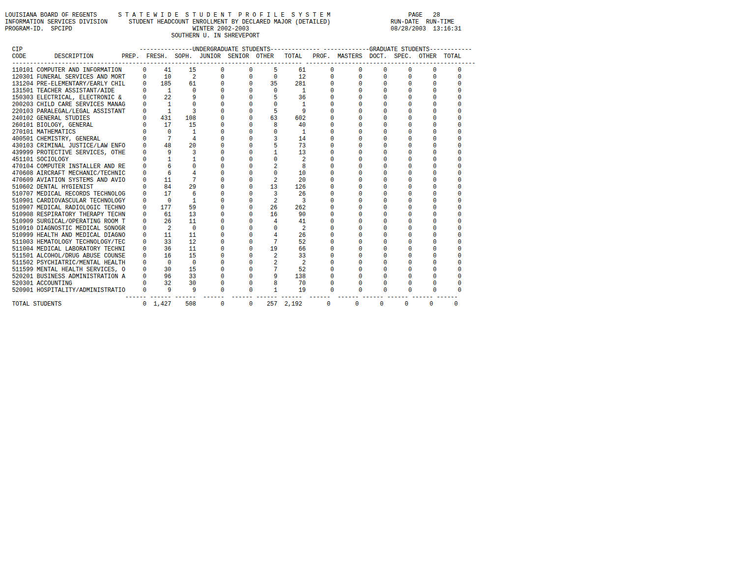LOUISIANA BOARD OF REGENTS S T A T E W I D E S T U D E N T P R O F I L E S Y S T E M PAGE 28 INFORMATION SERVICES DIVISION STUDENT HEADCOUNT ENROLLMENT BY DECLARED MAJOR (DETAILED) RUN-DATE RUN-TIME PROGRAM-ID. SPCIPD WINTER 2002-2003 08/28/2003 13:16:31 SOUTHERN U. IN SHREVEPORT CIP ---------------UNDERGRADUATE STUDENTS-------------- -------------GRADUATE STUDENTS------------ CODE DESCRIPTION PREP. FRESH. SOPH. JUNIOR SENIOR OTHER TOTAL PROF. MASTERS DOCT. SPEC. OTHER TOTAL ---------------------------------------------------------------------------------- ------------------------------------------------ 110101 COMPUTER AND INFORMATION 0 41 15 0 0 5 61 0 0 0 0 0 0 120301 FUNERAL SERVICES AND MORT 0 10 2 0 0 0 12 0 0 0 0 0 0 131204 PRE-ELEMENTARY/EARLY CHIL 0 185 61 0 0 35 281 0 0 0 0 0 0 131501 TEACHER ASSISTANT/AIDE 0 1 0 0 0 0 1 0 0 0 0 0 0 150303 ELECTRICAL, ELECTRONIC & 0 22 9 0 0 5 36 0 0 0 0 0 0 200203 CHILD CARE SERVICES MANAG 0 1 0 0 0 0 1 0 0 0 0 0 0 220103 PARALEGAL/LEGAL ASSISTANT 0 1 3 0 0 5 9 0 0 0 0 0 0 240102 GENERAL STUDIES 0 431 108 0 0 63 602 0 0 0 0 0 0 260101 BIOLOGY, GENERAL 0 17 15 0 0 8 40 0 0 0 0 0 0 270101 MATHEMATICS 0 0 1 0 0 0 1 0 0 0 0 0 0 400501 CHEMISTRY, GENERAL 0 7 4 0 0 3 14 0 0 0 0 0 0 430103 CRIMINAL JUSTICE/LAW ENFO 0 48 20 0 0 5 73 0 0 0 0 0 0 439999 PROTECTIVE SERVICES, OTHE 0 9 3 0 0 1 13 0 0 0 0 0 0 451101 SOCIOLOGY 0 1 1 0 0 0 2 0 0 0 0 0 0 470104 COMPUTER INSTALLER AND RE 0 6 0 0 0 2 8 0 0 0 0 0 0 470608 AIRCRAFT MECHANIC/TECHNIC 0 6 4 0 0 0 10 0 0 0 0 0 0 470609 AVIATION SYSTEMS AND AVIO 0 11 7 0 0 2 20 0 0 0 0 0 0 510602 DENTAL HYGIENIST 0 84 29 0 0 13 126 0 0 0 0 0 0 510707 MEDICAL RECORDS TECHNOLOG 0 17 6 0 0 3 26 0 0 0 0 0 0 510901 CARDIOVASCULAR TECHNOLOGY 0 0 1 0 0 2 3 0 0 0 0 0 0 510907 MEDICAL RADIOLOGIC TECHNO 0 177 59 0 0 26 262 0 0 0 0 0 0 510908 RESPIRATORY THERAPY TECHN 0 61 13 0 0 16 90 0 0 0 0 0 0 510909 SURGICAL/OPERATING ROOM T 0 26 11 0 0 4 41 0 0 0 0 0 0 510910 DIAGNOSTIC MEDICAL SONOGR 0 2 0 0 0 0 2 0 0 0 0 0 0 510999 HEALTH AND MEDICAL DIAGNO 0 11 11 0 0 4 26 0 0 0 0 0 0 511003 HEMATOLOGY TECHNOLOGY/TEC 0 33 12 0 0 7 52 0 0 0 0 0 0 511004 MEDICAL LABORATORY TECHNI 0 36 11 0 0 19 66 0 0 0 0 0 0 511501 ALCOHOL/DRUG ABUSE COUNSE 0 16 15 0 0 2 33 0 0 0 0 0 0 511502 PSYCHIATRIC/MENTAL HEALTH 0 0 0 0 0 2 2 0 0 0 0 0 0 511599 MENTAL HEALTH SERVICES, O 0 30 15 0 0 7 52 0 0 0 0 0 0 520201 BUSINESS ADMINISTRATION A 0 96 33 0 0 9 138 0 0 0 0 0 0 520301 ACCOUNTING 0 32 30 0 0 8 70 0 0 0 0 0 0 520901 HOSPITALITY/ADMINISTRATIO 0 9 9 0 0 1 19 0 0 0 0 0 0 ------ ------ ------ ------ ------ ------ ------ ------ ------ ------ ------ ------ ------ TOTAL STUDENTS 0 1,427 508 0 0 257 2,192 0 0 0 0 0 0